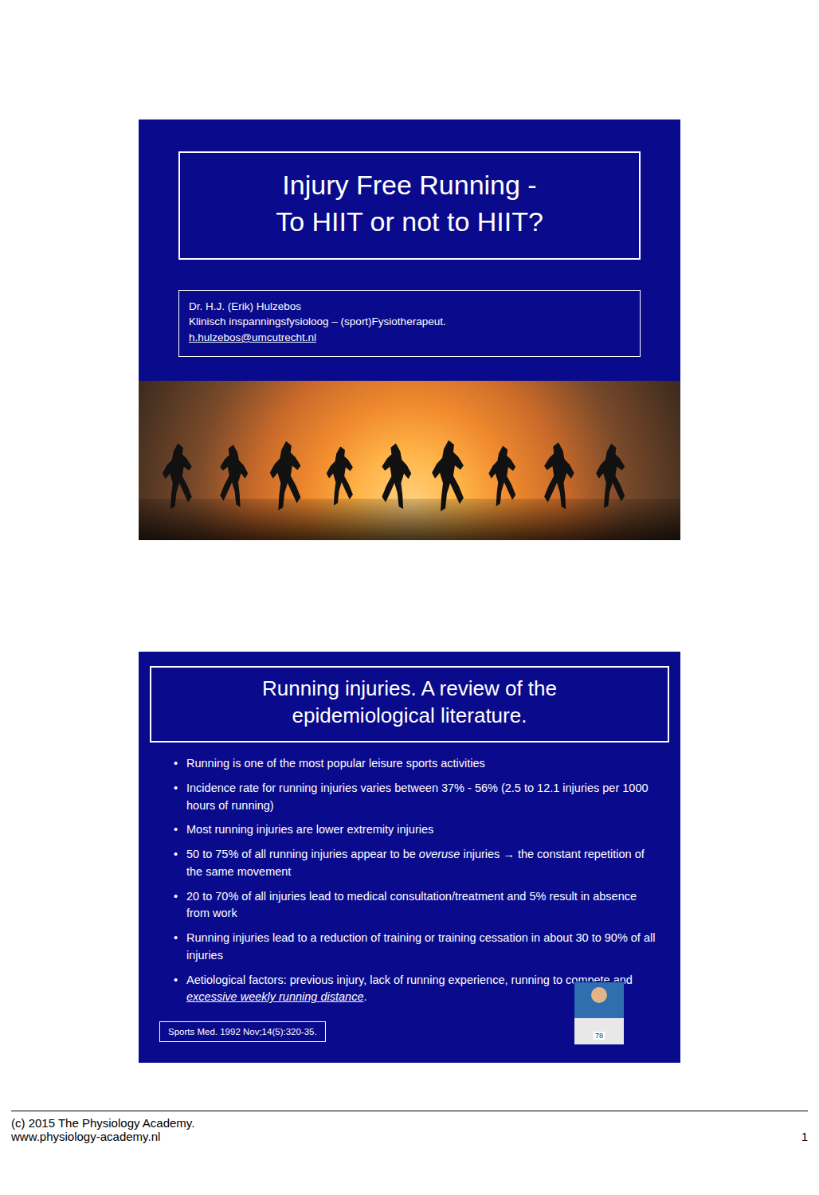Injury Free Running -
To HIIT or not to HIIT?
Dr. H.J. (Erik) Hulzebos
Klinisch inspanningsfysioloog – (sport)Fysiotherapeut.
h.hulzebos@umcutrecht.nl
Running injuries. A review of the
epidemiological literature.
Running is one of the most popular leisure sports activities
Incidence rate for running injuries varies between 37% - 56% (2.5 to 12.1 injuries per 1000 hours of running)
Most running injuries are lower extremity injuries
50 to 75% of all running injuries appear to be overuse injuries → the constant repetition of the same movement
20 to 70% of all injuries lead to medical consultation/treatment and 5% result in absence from work
Running injuries lead to a reduction of training or training cessation in about 30 to 90% of all injuries
Aetiological factors: previous injury, lack of running experience, running to compete and excessive weekly running distance.
Sports Med. 1992 Nov;14(5):320-35.
(c) 2015 The Physiology Academy. www.physiology-academy.nl 1